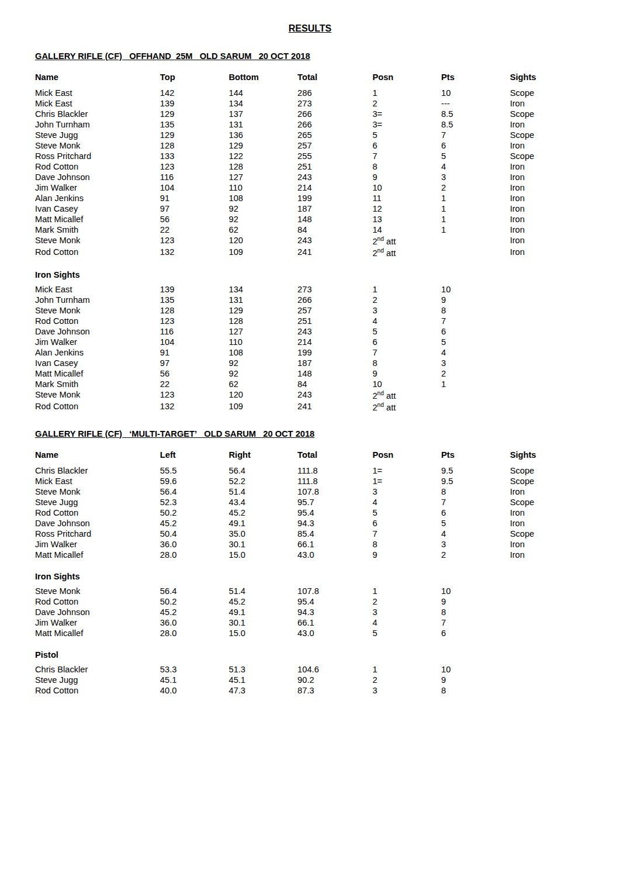RESULTS
GALLERY RIFLE (CF) OFFHAND 25M OLD SARUM 20 OCT 2018
| Name | Top | Bottom | Total | Posn | Pts | Sights |
| --- | --- | --- | --- | --- | --- | --- |
| Mick East | 142 | 144 | 286 | 1 | 10 | Scope |
| Mick East | 139 | 134 | 273 | 2 | --- | Iron |
| Chris Blackler | 129 | 137 | 266 | 3= | 8.5 | Scope |
| John Turnham | 135 | 131 | 266 | 3= | 8.5 | Iron |
| Steve Jugg | 129 | 136 | 265 | 5 | 7 | Scope |
| Steve Monk | 128 | 129 | 257 | 6 | 6 | Iron |
| Ross Pritchard | 133 | 122 | 255 | 7 | 5 | Scope |
| Rod Cotton | 123 | 128 | 251 | 8 | 4 | Iron |
| Dave Johnson | 116 | 127 | 243 | 9 | 3 | Iron |
| Jim Walker | 104 | 110 | 214 | 10 | 2 | Iron |
| Alan Jenkins | 91 | 108 | 199 | 11 | 1 | Iron |
| Ivan Casey | 97 | 92 | 187 | 12 | 1 | Iron |
| Matt Micallef | 56 | 92 | 148 | 13 | 1 | Iron |
| Mark Smith | 22 | 62 | 84 | 14 | 1 | Iron |
| Steve Monk | 123 | 120 | 243 | 2 nd att | Iron |
| Rod Cotton | 132 | 109 | 241 | 2 nd att | Iron |
Iron Sights
| Mick East | 139 | 134 | 273 | 1 | 10 | |
| John Turnham | 135 | 131 | 266 | 2 | 9 | |
| Steve Monk | 128 | 129 | 257 | 3 | 8 | |
| Rod Cotton | 123 | 128 | 251 | 4 | 7 | |
| Dave Johnson | 116 | 127 | 243 | 5 | 6 | |
| Jim Walker | 104 | 110 | 214 | 6 | 5 | |
| Alan Jenkins | 91 | 108 | 199 | 7 | 4 | |
| Ivan Casey | 97 | 92 | 187 | 8 | 3 | |
| Matt Micallef | 56 | 92 | 148 | 9 | 2 | |
| Mark Smith | 22 | 62 | 84 | 10 | 1 | |
| Steve Monk | 123 | 120 | 243 | 2 nd att | |
| Rod Cotton | 132 | 109 | 241 | 2 nd att | |
GALLERY RIFLE (CF) ‘MULTI-TARGET’ OLD SARUM 20 OCT 2018
| Name | Left | Right | Total | Posn | Pts | Sights |
| --- | --- | --- | --- | --- | --- | --- |
| Chris Blackler | 55.5 | 56.4 | 111.8 | 1= | 9.5 | Scope |
| Mick East | 59.6 | 52.2 | 111.8 | 1= | 9.5 | Scope |
| Steve Monk | 56.4 | 51.4 | 107.8 | 3 | 8 | Iron |
| Steve Jugg | 52.3 | 43.4 | 95.7 | 4 | 7 | Scope |
| Rod Cotton | 50.2 | 45.2 | 95.4 | 5 | 6 | Iron |
| Dave Johnson | 45.2 | 49.1 | 94.3 | 6 | 5 | Iron |
| Ross Pritchard | 50.4 | 35.0 | 85.4 | 7 | 4 | Scope |
| Jim Walker | 36.0 | 30.1 | 66.1 | 8 | 3 | Iron |
| Matt Micallef | 28.0 | 15.0 | 43.0 | 9 | 2 | Iron |
Iron Sights
| Steve Monk | 56.4 | 51.4 | 107.8 | 1 | 10 | |
| Rod Cotton | 50.2 | 45.2 | 95.4 | 2 | 9 | |
| Dave Johnson | 45.2 | 49.1 | 94.3 | 3 | 8 | |
| Jim Walker | 36.0 | 30.1 | 66.1 | 4 | 7 | |
| Matt Micallef | 28.0 | 15.0 | 43.0 | 5 | 6 | |
Pistol
| Chris Blackler | 53.3 | 51.3 | 104.6 | 1 | 10 | |
| Steve Jugg | 45.1 | 45.1 | 90.2 | 2 | 9 | |
| Rod Cotton | 40.0 | 47.3 | 87.3 | 3 | 8 | |